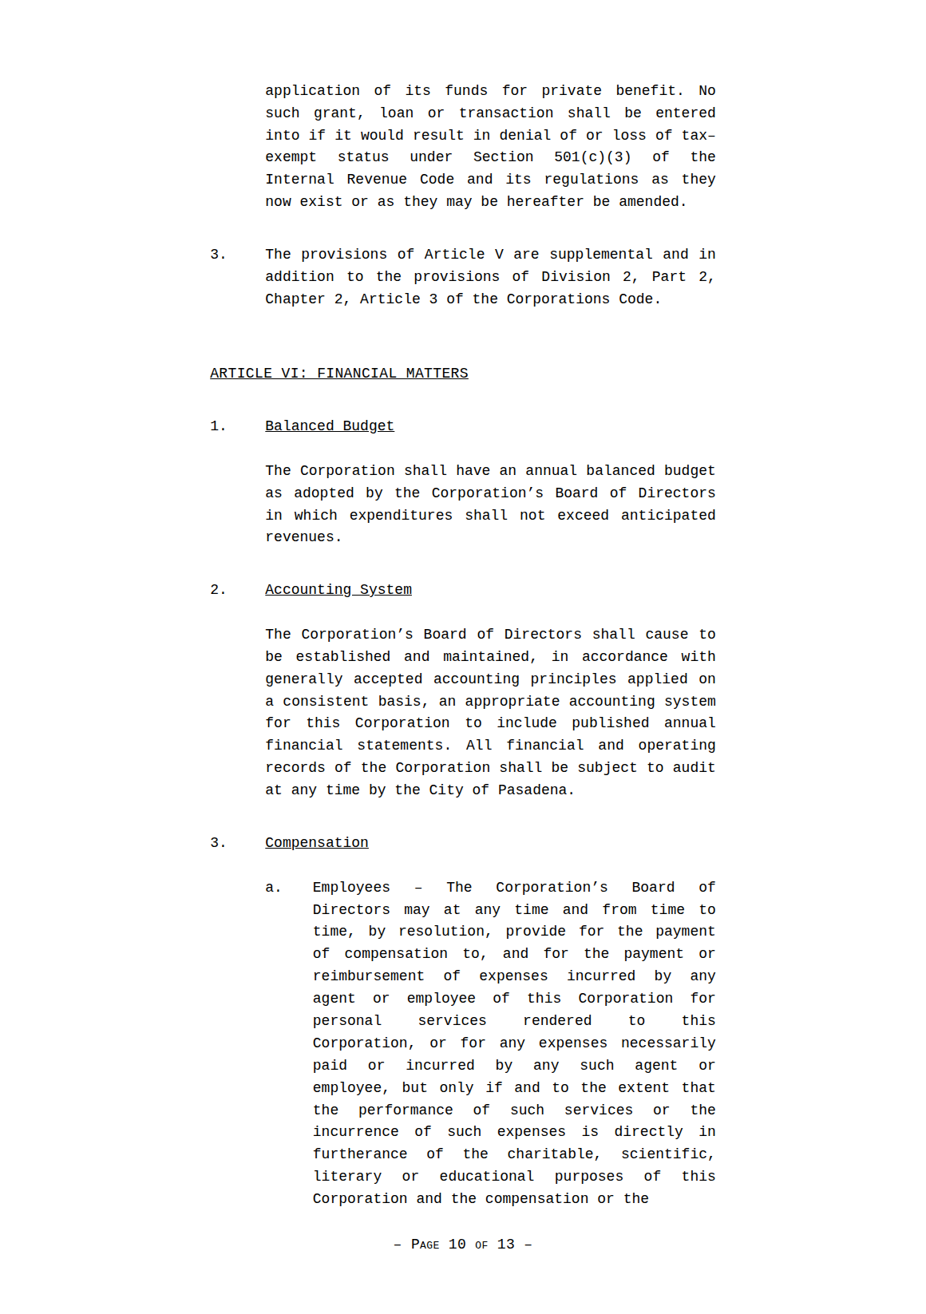application of its funds for private benefit. No such grant, loan or transaction shall be entered into if it would result in denial of or loss of tax–exempt status under Section 501(c)(3) of the Internal Revenue Code and its regulations as they now exist or as they may be hereafter be amended.
3.
The provisions of Article V are supplemental and in addition to the provisions of Division 2, Part 2, Chapter 2, Article 3 of the Corporations Code.
ARTICLE VI: FINANCIAL MATTERS
1.
Balanced Budget
The Corporation shall have an annual balanced budget as adopted by the Corporation’s Board of Directors in which expenditures shall not exceed anticipated revenues.
2.
Accounting System
The Corporation’s Board of Directors shall cause to be established and maintained, in accordance with generally accepted accounting principles applied on a consistent basis, an appropriate accounting system for this Corporation to include published annual financial statements. All financial and operating records of the Corporation shall be subject to audit at any time by the City of Pasadena.
3.
Compensation
a.
Employees – The Corporation’s Board of Directors may at any time and from time to time, by resolution, provide for the payment of compensation to, and for the payment or reimbursement of expenses incurred by any agent or employee of this Corporation for personal services rendered to this Corporation, or for any expenses necessarily paid or incurred by any such agent or employee, but only if and to the extent that the performance of such services or the incurrence of such expenses is directly in furtherance of the charitable, scientific, literary or educational purposes of this Corporation and the compensation or the
– Page 10 of 13 –